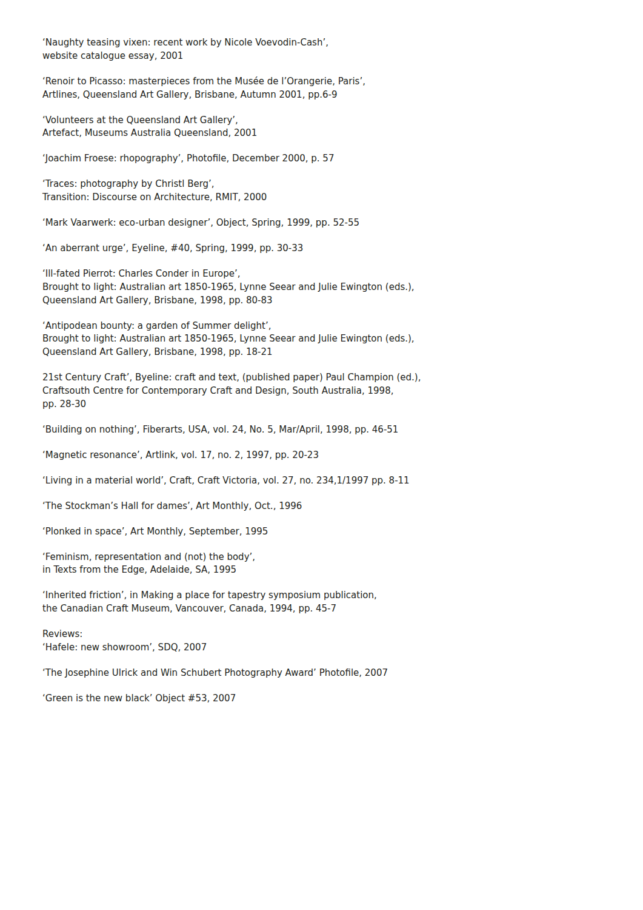‘Naughty teasing vixen: recent work by Nicole Voevodin-Cash’,
website catalogue essay, 2001
‘Renoir to Picasso: masterpieces from the Musée de l’Orangerie, Paris’,
Artlines, Queensland Art Gallery, Brisbane, Autumn 2001, pp.6-9
‘Volunteers at the Queensland Art Gallery’,
Artefact, Museums Australia Queensland, 2001
‘Joachim Froese: rhopography’, Photofile, December 2000, p. 57
‘Traces: photography by Christl Berg’,
Transition: Discourse on Architecture, RMIT, 2000
‘Mark Vaarwerk: eco-urban designer’, Object, Spring, 1999, pp. 52-55
‘An aberrant urge’, Eyeline, #40, Spring, 1999, pp. 30-33
‘Ill-fated Pierrot: Charles Conder in Europe’,
Brought to light: Australian art 1850-1965, Lynne Seear and Julie Ewington (eds.),
Queensland Art Gallery, Brisbane, 1998, pp. 80-83
‘Antipodean bounty: a garden of Summer delight’,
Brought to light: Australian art 1850-1965, Lynne Seear and Julie Ewington (eds.),
Queensland Art Gallery, Brisbane, 1998, pp. 18-21
21st Century Craft’, Byeline: craft and text, (published paper) Paul Champion (ed.),
Craftsouth Centre for Contemporary Craft and Design, South Australia, 1998,
pp. 28-30
‘Building on nothing’, Fiberarts, USA, vol. 24, No. 5, Mar/April, 1998, pp. 46-51
‘Magnetic resonance’, Artlink, vol. 17, no. 2, 1997, pp. 20-23
‘Living in a material world’, Craft, Craft Victoria, vol. 27, no. 234,1/1997 pp. 8-11
‘The Stockman’s Hall for dames’, Art Monthly, Oct., 1996
‘Plonked in space’, Art Monthly, September, 1995
‘Feminism, representation and (not) the body’,
in Texts from the Edge, Adelaide, SA, 1995
‘Inherited friction’, in Making a place for tapestry symposium publication,
the Canadian Craft Museum, Vancouver, Canada, 1994, pp. 45-7
Reviews:
‘Hafele: new showroom’, SDQ, 2007
‘The Josephine Ulrick and Win Schubert Photography Award’ Photofile, 2007
‘Green is the new black’ Object #53, 2007